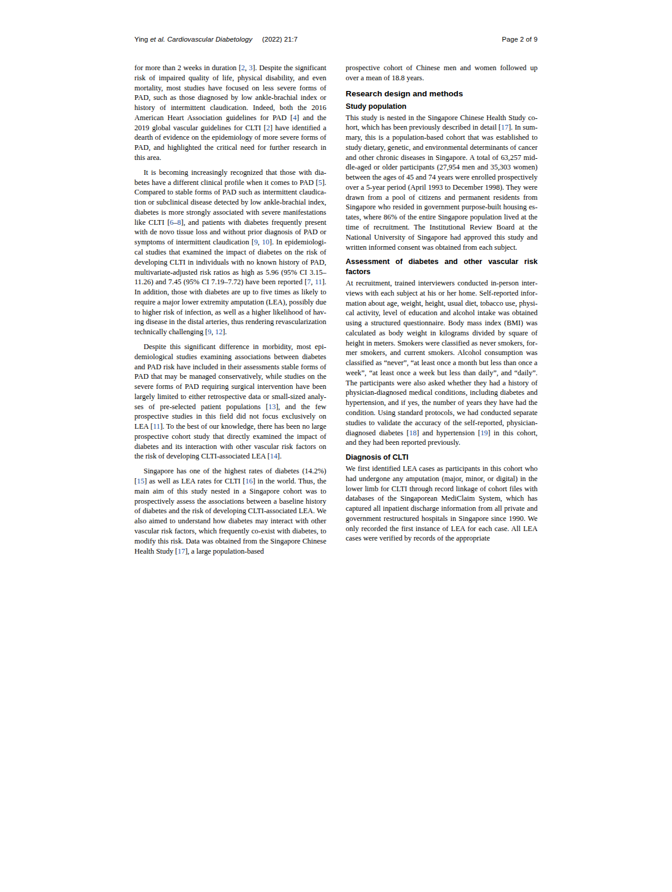Ying et al. Cardiovascular Diabetology (2022) 21:7
Page 2 of 9
for more than 2 weeks in duration [2, 3]. Despite the significant risk of impaired quality of life, physical disability, and even mortality, most studies have focused on less severe forms of PAD, such as those diagnosed by low ankle-brachial index or history of intermittent claudication. Indeed, both the 2016 American Heart Association guidelines for PAD [4] and the 2019 global vascular guidelines for CLTI [2] have identified a dearth of evidence on the epidemiology of more severe forms of PAD, and highlighted the critical need for further research in this area.
It is becoming increasingly recognized that those with diabetes have a different clinical profile when it comes to PAD [5]. Compared to stable forms of PAD such as intermittent claudication or subclinical disease detected by low ankle-brachial index, diabetes is more strongly associated with severe manifestations like CLTI [6–8], and patients with diabetes frequently present with de novo tissue loss and without prior diagnosis of PAD or symptoms of intermittent claudication [9, 10]. In epidemiological studies that examined the impact of diabetes on the risk of developing CLTI in individuals with no known history of PAD, multivariate-adjusted risk ratios as high as 5.96 (95% CI 3.15–11.26) and 7.45 (95% CI 7.19–7.72) have been reported [7, 11]. In addition, those with diabetes are up to five times as likely to require a major lower extremity amputation (LEA), possibly due to higher risk of infection, as well as a higher likelihood of having disease in the distal arteries, thus rendering revascularization technically challenging [9, 12].
Despite this significant difference in morbidity, most epidemiological studies examining associations between diabetes and PAD risk have included in their assessments stable forms of PAD that may be managed conservatively, while studies on the severe forms of PAD requiring surgical intervention have been largely limited to either retrospective data or small-sized analyses of pre-selected patient populations [13], and the few prospective studies in this field did not focus exclusively on LEA [11]. To the best of our knowledge, there has been no large prospective cohort study that directly examined the impact of diabetes and its interaction with other vascular risk factors on the risk of developing CLTI-associated LEA [14].
Singapore has one of the highest rates of diabetes (14.2%) [15] as well as LEA rates for CLTI [16] in the world. Thus, the main aim of this study nested in a Singapore cohort was to prospectively assess the associations between a baseline history of diabetes and the risk of developing CLTI-associated LEA. We also aimed to understand how diabetes may interact with other vascular risk factors, which frequently co-exist with diabetes, to modify this risk. Data was obtained from the Singapore Chinese Health Study [17], a large population-based
prospective cohort of Chinese men and women followed up over a mean of 18.8 years.
Research design and methods
Study population
This study is nested in the Singapore Chinese Health Study cohort, which has been previously described in detail [17]. In summary, this is a population-based cohort that was established to study dietary, genetic, and environmental determinants of cancer and other chronic diseases in Singapore. A total of 63,257 middle-aged or older participants (27,954 men and 35,303 women) between the ages of 45 and 74 years were enrolled prospectively over a 5-year period (April 1993 to December 1998). They were drawn from a pool of citizens and permanent residents from Singapore who resided in government purpose-built housing estates, where 86% of the entire Singapore population lived at the time of recruitment. The Institutional Review Board at the National University of Singapore had approved this study and written informed consent was obtained from each subject.
Assessment of diabetes and other vascular risk factors
At recruitment, trained interviewers conducted in-person interviews with each subject at his or her home. Self-reported information about age, weight, height, usual diet, tobacco use, physical activity, level of education and alcohol intake was obtained using a structured questionnaire. Body mass index (BMI) was calculated as body weight in kilograms divided by square of height in meters. Smokers were classified as never smokers, former smokers, and current smokers. Alcohol consumption was classified as “never”, “at least once a month but less than once a week”, “at least once a week but less than daily”, and “daily”. The participants were also asked whether they had a history of physician-diagnosed medical conditions, including diabetes and hypertension, and if yes, the number of years they have had the condition. Using standard protocols, we had conducted separate studies to validate the accuracy of the self-reported, physician-diagnosed diabetes [18] and hypertension [19] in this cohort, and they had been reported previously.
Diagnosis of CLTI
We first identified LEA cases as participants in this cohort who had undergone any amputation (major, minor, or digital) in the lower limb for CLTI through record linkage of cohort files with databases of the Singaporean MediClaim System, which has captured all inpatient discharge information from all private and government restructured hospitals in Singapore since 1990. We only recorded the first instance of LEA for each case. All LEA cases were verified by records of the appropriate